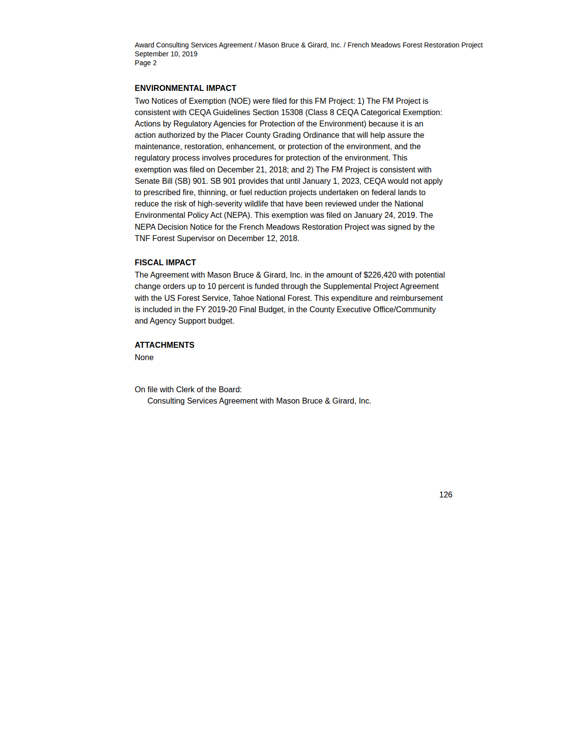Award Consulting Services Agreement / Mason Bruce & Girard, Inc. / French Meadows Forest Restoration Project
September 10, 2019
Page 2
ENVIRONMENTAL IMPACT
Two Notices of Exemption (NOE) were filed for this FM Project: 1) The FM Project is consistent with CEQA Guidelines Section 15308 (Class 8 CEQA Categorical Exemption: Actions by Regulatory Agencies for Protection of the Environment) because it is an action authorized by the Placer County Grading Ordinance that will help assure the maintenance, restoration, enhancement, or protection of the environment, and the regulatory process involves procedures for protection of the environment. This exemption was filed on December 21, 2018; and 2) The FM Project is consistent with Senate Bill (SB) 901. SB 901 provides that until January 1, 2023, CEQA would not apply to prescribed fire, thinning, or fuel reduction projects undertaken on federal lands to reduce the risk of high-severity wildlife that have been reviewed under the National Environmental Policy Act (NEPA). This exemption was filed on January 24, 2019. The NEPA Decision Notice for the French Meadows Restoration Project was signed by the TNF Forest Supervisor on December 12, 2018.
FISCAL IMPACT
The Agreement with Mason Bruce & Girard, Inc. in the amount of $226,420 with potential change orders up to 10 percent is funded through the Supplemental Project Agreement with the US Forest Service, Tahoe National Forest. This expenditure and reimbursement is included in the FY 2019-20 Final Budget, in the County Executive Office/Community and Agency Support budget.
ATTACHMENTS
None
On file with Clerk of the Board: Consulting Services Agreement with Mason Bruce & Girard, Inc.
126